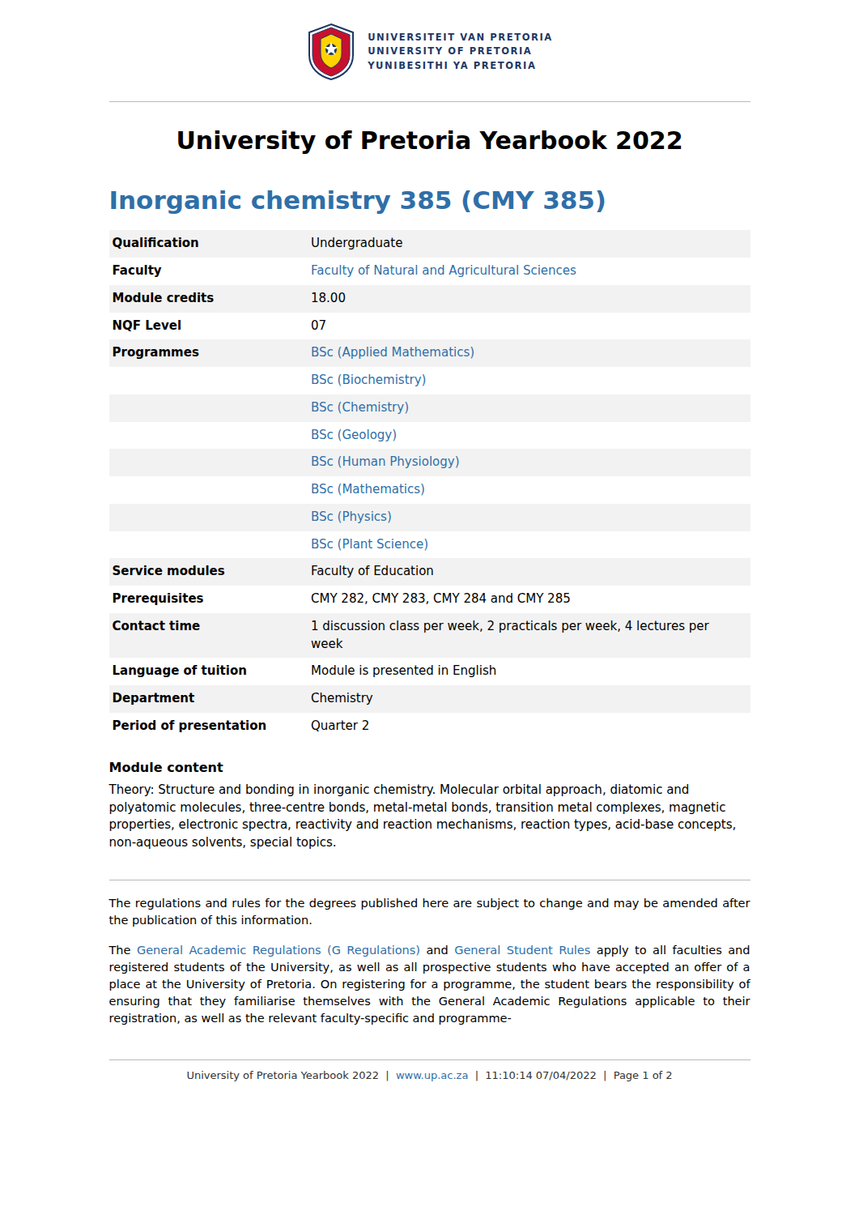Universiteit van Pretoria
University of Pretoria
Yunibesithi ya Pretoria
University of Pretoria Yearbook 2022
Inorganic chemistry 385 (CMY 385)
| Qualification | Undergraduate |
| Faculty | Faculty of Natural and Agricultural Sciences |
| Module credits | 18.00 |
| NQF Level | 07 |
| Programmes | BSc (Applied Mathematics) |
| | BSc (Biochemistry) |
| | BSc (Chemistry) |
| | BSc (Geology) |
| | BSc (Human Physiology) |
| | BSc (Mathematics) |
| | BSc (Physics) |
| | BSc (Plant Science) |
| Service modules | Faculty of Education |
| Prerequisites | CMY 282, CMY 283, CMY 284 and CMY 285 |
| Contact time | 1 discussion class per week, 2 practicals per week, 4 lectures per week |
| Language of tuition | Module is presented in English |
| Department | Chemistry |
| Period of presentation | Quarter 2 |
Module content
Theory: Structure and bonding in inorganic chemistry. Molecular orbital approach, diatomic and polyatomic molecules, three-centre bonds, metal-metal bonds, transition metal complexes, magnetic properties, electronic spectra, reactivity and reaction mechanisms, reaction types, acid-base concepts, non-aqueous solvents, special topics.
The regulations and rules for the degrees published here are subject to change and may be amended after the publication of this information.
The General Academic Regulations (G Regulations) and General Student Rules apply to all faculties and registered students of the University, as well as all prospective students who have accepted an offer of a place at the University of Pretoria. On registering for a programme, the student bears the responsibility of ensuring that they familiarise themselves with the General Academic Regulations applicable to their registration, as well as the relevant faculty-specific and programme-
University of Pretoria Yearbook 2022 | www.up.ac.za | 11:10:14 07/04/2022 | Page 1 of 2